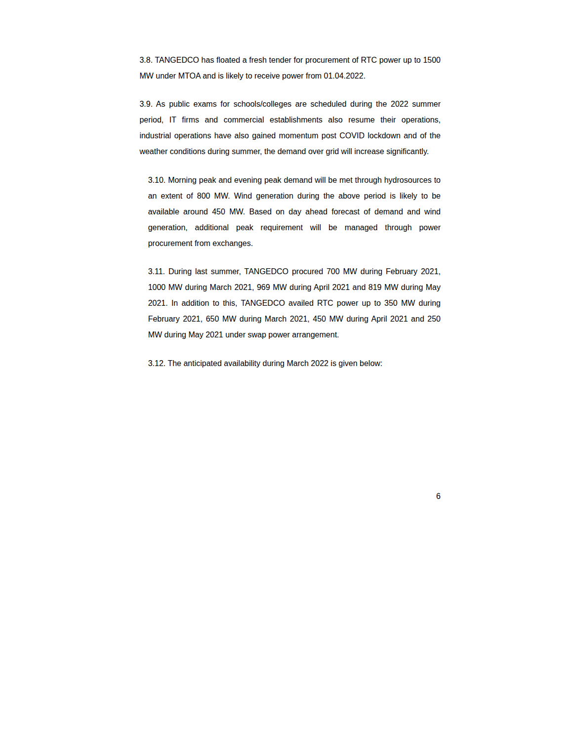3.8. TANGEDCO has floated a fresh tender for procurement of RTC power up to 1500 MW under MTOA and is likely to receive power from 01.04.2022.
3.9. As public exams for schools/colleges are scheduled during the 2022 summer period, IT firms and commercial establishments also resume their operations, industrial operations have also gained momentum post COVID lockdown and of the weather conditions during summer, the demand over grid will increase significantly.
3.10. Morning peak and evening peak demand will be met through hydrosources to an extent of 800 MW. Wind generation during the above period is likely to be available around 450 MW. Based on day ahead forecast of demand and wind generation, additional peak requirement will be managed through power procurement from exchanges.
3.11. During last summer, TANGEDCO procured 700 MW during February 2021, 1000 MW during March 2021, 969 MW during April 2021 and 819 MW during May 2021. In addition to this, TANGEDCO availed RTC power up to 350 MW during February 2021, 650 MW during March 2021, 450 MW during April 2021 and 250 MW during May 2021 under swap power arrangement.
3.12. The anticipated availability during March 2022 is given below:
6